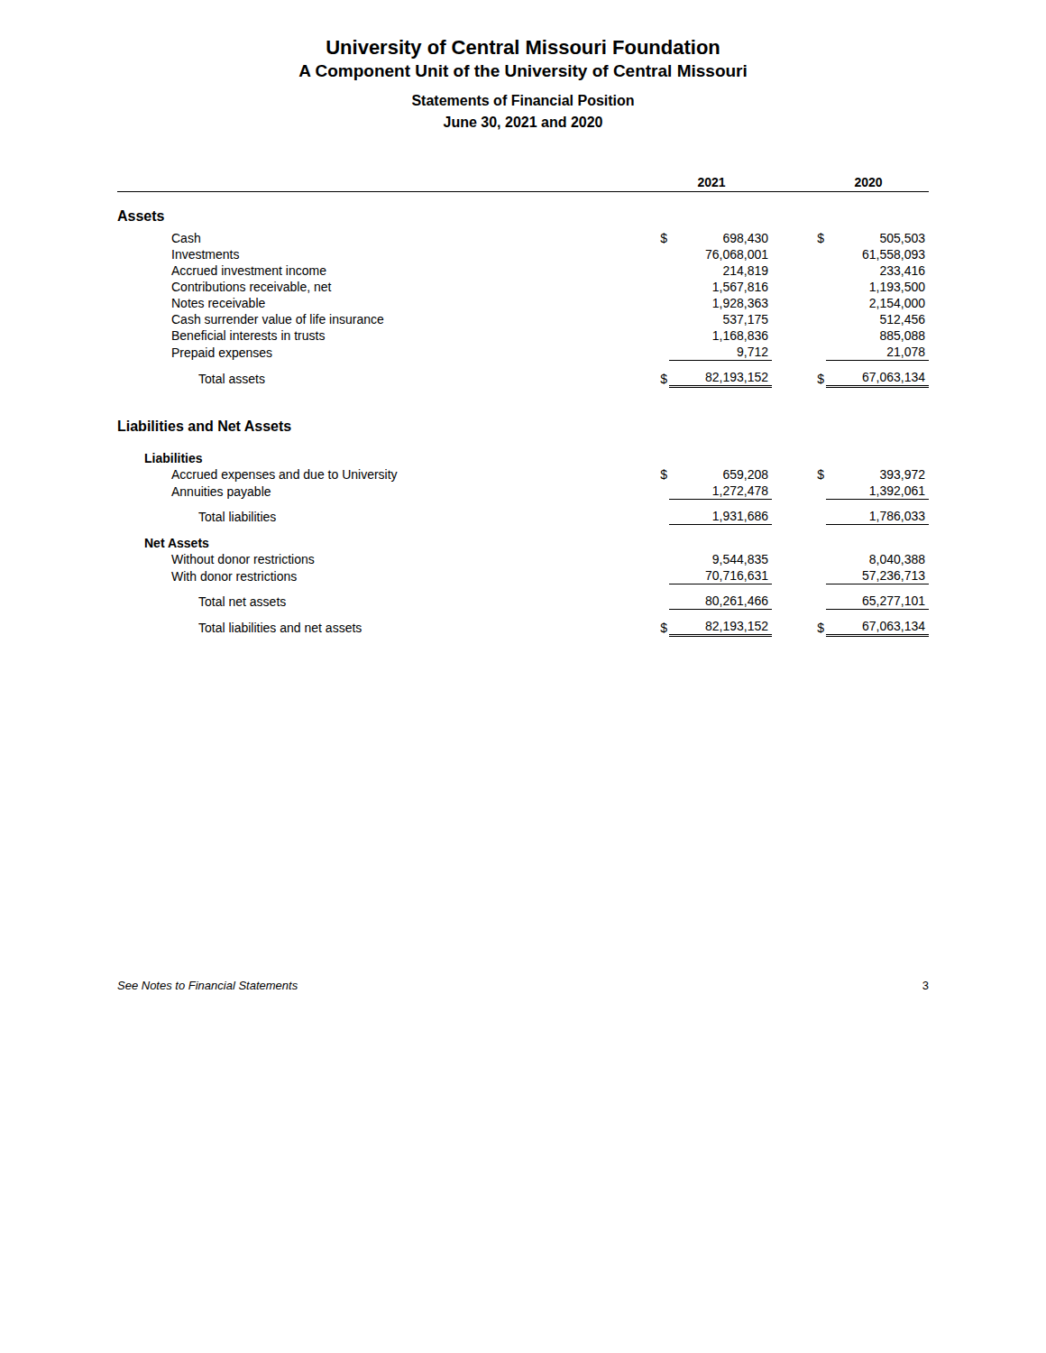University of Central Missouri Foundation
A Component Unit of the University of Central Missouri
Statements of Financial Position
June 30, 2021 and 2020
| | | 2021 | | 2020 |
| --- | --- | --- | --- | --- |
| Assets |
| Cash | | $ | 698,430 | | $ | 505,503 |
| Investments | | | 76,068,001 | | | 61,558,093 |
| Accrued investment income | | | 214,819 | | | 233,416 |
| Contributions receivable, net | | | 1,567,816 | | | 1,193,500 |
| Notes receivable | | | 1,928,363 | | | 2,154,000 |
| Cash surrender value of life insurance | | | 537,175 | | | 512,456 |
| Beneficial interests in trusts | | | 1,168,836 | | | 885,088 |
| Prepaid expenses | | | 9,712 | | | 21,078 |
| Total assets | | $ | 82,193,152 | | $ | 67,063,134 |
| Liabilities and Net Assets |
| Liabilities |
| Accrued expenses and due to University | | $ | 659,208 | | $ | 393,972 |
| Annuities payable | | | 1,272,478 | | | 1,392,061 |
| Total liabilities | | | 1,931,686 | | | 1,786,033 |
| Net Assets |
| Without donor restrictions | | | 9,544,835 | | | 8,040,388 |
| With donor restrictions | | | 70,716,631 | | | 57,236,713 |
| Total net assets | | | 80,261,466 | | | 65,277,101 |
| Total liabilities and net assets | | $ | 82,193,152 | | $ | 67,063,134 |
See Notes to Financial Statements 3